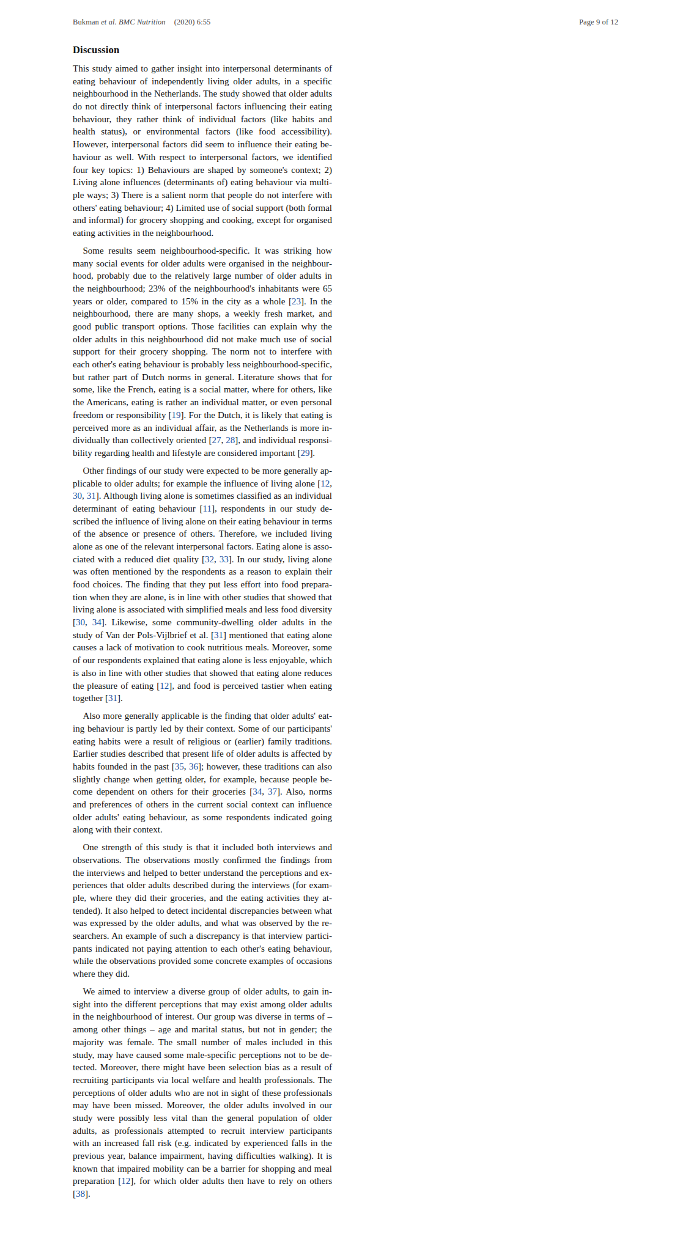Bukman et al. BMC Nutrition
(2020) 6:55
Page 9 of 12
Discussion
This study aimed to gather insight into interpersonal determinants of eating behaviour of independently living older adults, in a specific neighbourhood in the Netherlands. The study showed that older adults do not directly think of interpersonal factors influencing their eating behaviour, they rather think of individual factors (like habits and health status), or environmental factors (like food accessibility). However, interpersonal factors did seem to influence their eating behaviour as well. With respect to interpersonal factors, we identified four key topics: 1) Behaviours are shaped by someone's context; 2) Living alone influences (determinants of) eating behaviour via multiple ways; 3) There is a salient norm that people do not interfere with others' eating behaviour; 4) Limited use of social support (both formal and informal) for grocery shopping and cooking, except for organised eating activities in the neighbourhood.
Some results seem neighbourhood-specific. It was striking how many social events for older adults were organised in the neighbourhood, probably due to the relatively large number of older adults in the neighbourhood; 23% of the neighbourhood's inhabitants were 65 years or older, compared to 15% in the city as a whole [23]. In the neighbourhood, there are many shops, a weekly fresh market, and good public transport options. Those facilities can explain why the older adults in this neighbourhood did not make much use of social support for their grocery shopping. The norm not to interfere with each other's eating behaviour is probably less neighbourhood-specific, but rather part of Dutch norms in general. Literature shows that for some, like the French, eating is a social matter, where for others, like the Americans, eating is rather an individual matter, or even personal freedom or responsibility [19]. For the Dutch, it is likely that eating is perceived more as an individual affair, as the Netherlands is more individually than collectively oriented [27, 28], and individual responsibility regarding health and lifestyle are considered important [29].
Other findings of our study were expected to be more generally applicable to older adults; for example the influence of living alone [12, 30, 31]. Although living alone is sometimes classified as an individual determinant of eating behaviour [11], respondents in our study described the influence of living alone on their eating behaviour in terms of the absence or presence of others. Therefore, we included living alone as one of the relevant interpersonal factors. Eating alone is associated with a reduced diet quality [32, 33]. In our study, living alone was often mentioned by the respondents as a reason to explain their food choices. The finding that they put less effort into food preparation when they are alone, is in line with other studies that showed that living alone is associated with simplified meals and less food diversity [30, 34]. Likewise, some community-dwelling older adults in the study of Van der Pols-Vijlbrief et al. [31] mentioned that eating alone causes a lack of motivation to cook nutritious meals. Moreover, some of our respondents explained that eating alone is less enjoyable, which is also in line with other studies that showed that eating alone reduces the pleasure of eating [12], and food is perceived tastier when eating together [31].
Also more generally applicable is the finding that older adults' eating behaviour is partly led by their context. Some of our participants' eating habits were a result of religious or (earlier) family traditions. Earlier studies described that present life of older adults is affected by habits founded in the past [35, 36]; however, these traditions can also slightly change when getting older, for example, because people become dependent on others for their groceries [34, 37]. Also, norms and preferences of others in the current social context can influence older adults' eating behaviour, as some respondents indicated going along with their context.
One strength of this study is that it included both interviews and observations. The observations mostly confirmed the findings from the interviews and helped to better understand the perceptions and experiences that older adults described during the interviews (for example, where they did their groceries, and the eating activities they attended). It also helped to detect incidental discrepancies between what was expressed by the older adults, and what was observed by the researchers. An example of such a discrepancy is that interview participants indicated not paying attention to each other's eating behaviour, while the observations provided some concrete examples of occasions where they did.
We aimed to interview a diverse group of older adults, to gain insight into the different perceptions that may exist among older adults in the neighbourhood of interest. Our group was diverse in terms of – among other things – age and marital status, but not in gender; the majority was female. The small number of males included in this study, may have caused some male-specific perceptions not to be detected. Moreover, there might have been selection bias as a result of recruiting participants via local welfare and health professionals. The perceptions of older adults who are not in sight of these professionals may have been missed. Moreover, the older adults involved in our study were possibly less vital than the general population of older adults, as professionals attempted to recruit interview participants with an increased fall risk (e.g. indicated by experienced falls in the previous year, balance impairment, having difficulties walking). It is known that impaired mobility can be a barrier for shopping and meal preparation [12], for which older adults then have to rely on others [38].